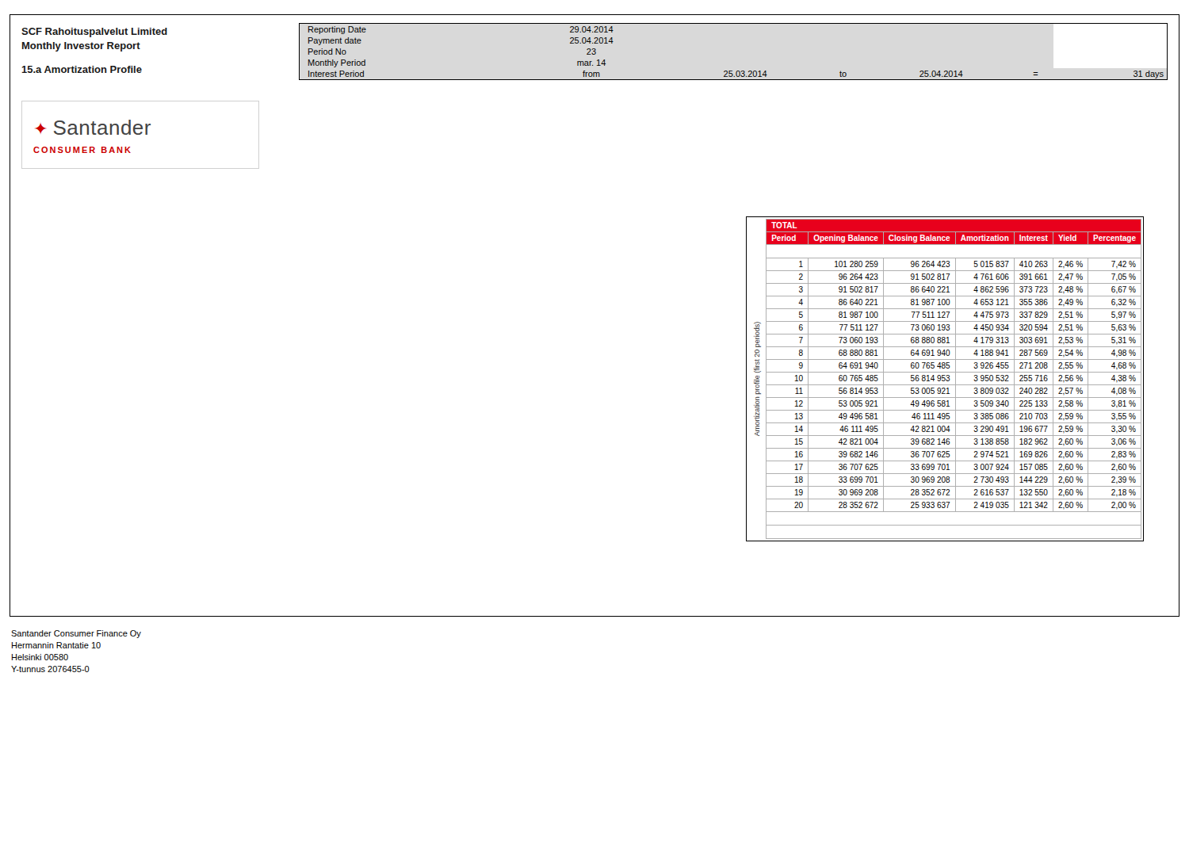SCF Rahoituspalvelut Limited
Monthly Investor Report
15.a Amortization Profile
| Reporting Date | 29.04.2014 | | | | |
| Payment date | 25.04.2014 | | | | |
| Period No | 23 | | | | |
| Monthly Period | mar. 14 | | | | |
| Interest Period | from | 25.03.2014 | to | 25.04.2014 | = | 31 days |
✦Santander
CONSUMER BANK
Amortization profile (first 20 periods)
| TOTAL |
| --- |
| Period | Opening Balance | Closing Balance | Amortization | Interest | Yield | Percentage |
| 1 | 101 280 259 | 96 264 423 | 5 015 837 | 410 263 | 2,46 % | 7,42 % |
| 2 | 96 264 423 | 91 502 817 | 4 761 606 | 391 661 | 2,47 % | 7,05 % |
| 3 | 91 502 817 | 86 640 221 | 4 862 596 | 373 723 | 2,48 % | 6,67 % |
| 4 | 86 640 221 | 81 987 100 | 4 653 121 | 355 386 | 2,49 % | 6,32 % |
| 5 | 81 987 100 | 77 511 127 | 4 475 973 | 337 829 | 2,51 % | 5,97 % |
| 6 | 77 511 127 | 73 060 193 | 4 450 934 | 320 594 | 2,51 % | 5,63 % |
| 7 | 73 060 193 | 68 880 881 | 4 179 313 | 303 691 | 2,53 % | 5,31 % |
| 8 | 68 880 881 | 64 691 940 | 4 188 941 | 287 569 | 2,54 % | 4,98 % |
| 9 | 64 691 940 | 60 765 485 | 3 926 455 | 271 208 | 2,55 % | 4,68 % |
| 10 | 60 765 485 | 56 814 953 | 3 950 532 | 255 716 | 2,56 % | 4,38 % |
| 11 | 56 814 953 | 53 005 921 | 3 809 032 | 240 282 | 2,57 % | 4,08 % |
| 12 | 53 005 921 | 49 496 581 | 3 509 340 | 225 133 | 2,58 % | 3,81 % |
| 13 | 49 496 581 | 46 111 495 | 3 385 086 | 210 703 | 2,59 % | 3,55 % |
| 14 | 46 111 495 | 42 821 004 | 3 290 491 | 196 677 | 2,59 % | 3,30 % |
| 15 | 42 821 004 | 39 682 146 | 3 138 858 | 182 962 | 2,60 % | 3,06 % |
| 16 | 39 682 146 | 36 707 625 | 2 974 521 | 169 826 | 2,60 % | 2,83 % |
| 17 | 36 707 625 | 33 699 701 | 3 007 924 | 157 085 | 2,60 % | 2,60 % |
| 18 | 33 699 701 | 30 969 208 | 2 730 493 | 144 229 | 2,60 % | 2,39 % |
| 19 | 30 969 208 | 28 352 672 | 2 616 537 | 132 550 | 2,60 % | 2,18 % |
| 20 | 28 352 672 | 25 933 637 | 2 419 035 | 121 342 | 2,60 % | 2,00 % |
Santander Consumer Finance Oy
Hermannin Rantatie 10
Helsinki 00580
Y-tunnus 2076455-0